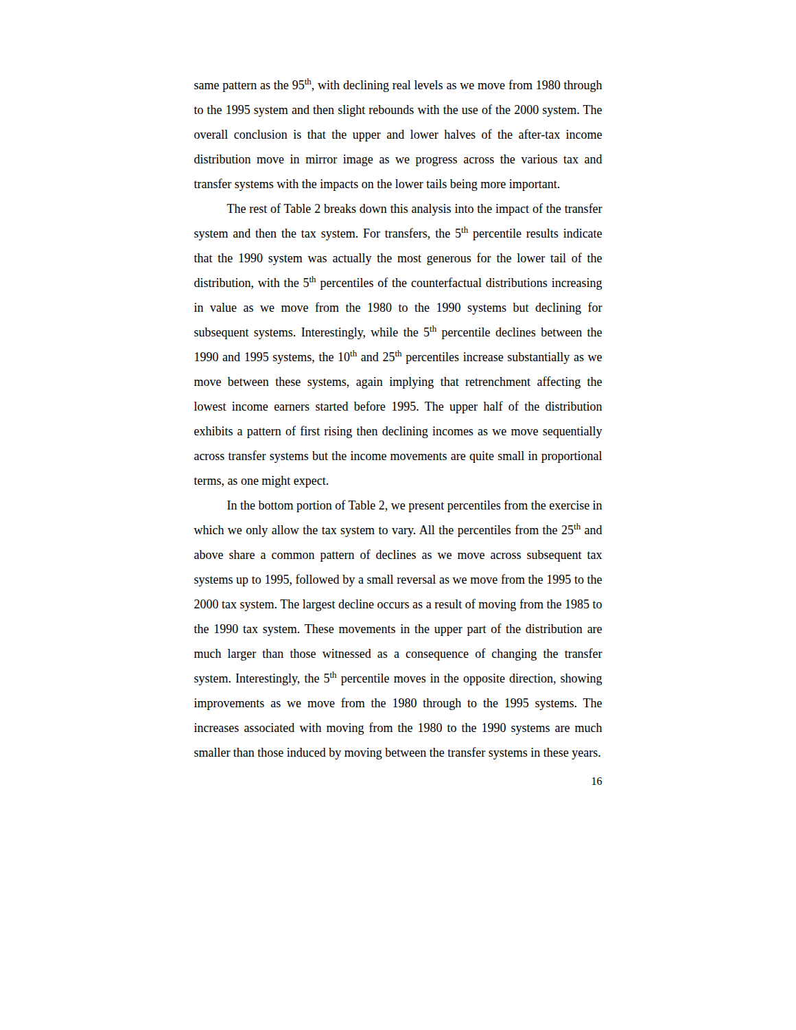same pattern as the 95th, with declining real levels as we move from 1980 through to the 1995 system and then slight rebounds with the use of the 2000 system. The overall conclusion is that the upper and lower halves of the after-tax income distribution move in mirror image as we progress across the various tax and transfer systems with the impacts on the lower tails being more important.
The rest of Table 2 breaks down this analysis into the impact of the transfer system and then the tax system. For transfers, the 5th percentile results indicate that the 1990 system was actually the most generous for the lower tail of the distribution, with the 5th percentiles of the counterfactual distributions increasing in value as we move from the 1980 to the 1990 systems but declining for subsequent systems. Interestingly, while the 5th percentile declines between the 1990 and 1995 systems, the 10th and 25th percentiles increase substantially as we move between these systems, again implying that retrenchment affecting the lowest income earners started before 1995. The upper half of the distribution exhibits a pattern of first rising then declining incomes as we move sequentially across transfer systems but the income movements are quite small in proportional terms, as one might expect.
In the bottom portion of Table 2, we present percentiles from the exercise in which we only allow the tax system to vary. All the percentiles from the 25th and above share a common pattern of declines as we move across subsequent tax systems up to 1995, followed by a small reversal as we move from the 1995 to the 2000 tax system. The largest decline occurs as a result of moving from the 1985 to the 1990 tax system. These movements in the upper part of the distribution are much larger than those witnessed as a consequence of changing the transfer system. Interestingly, the 5th percentile moves in the opposite direction, showing improvements as we move from the 1980 through to the 1995 systems. The increases associated with moving from the 1980 to the 1990 systems are much smaller than those induced by moving between the transfer systems in these years.
16